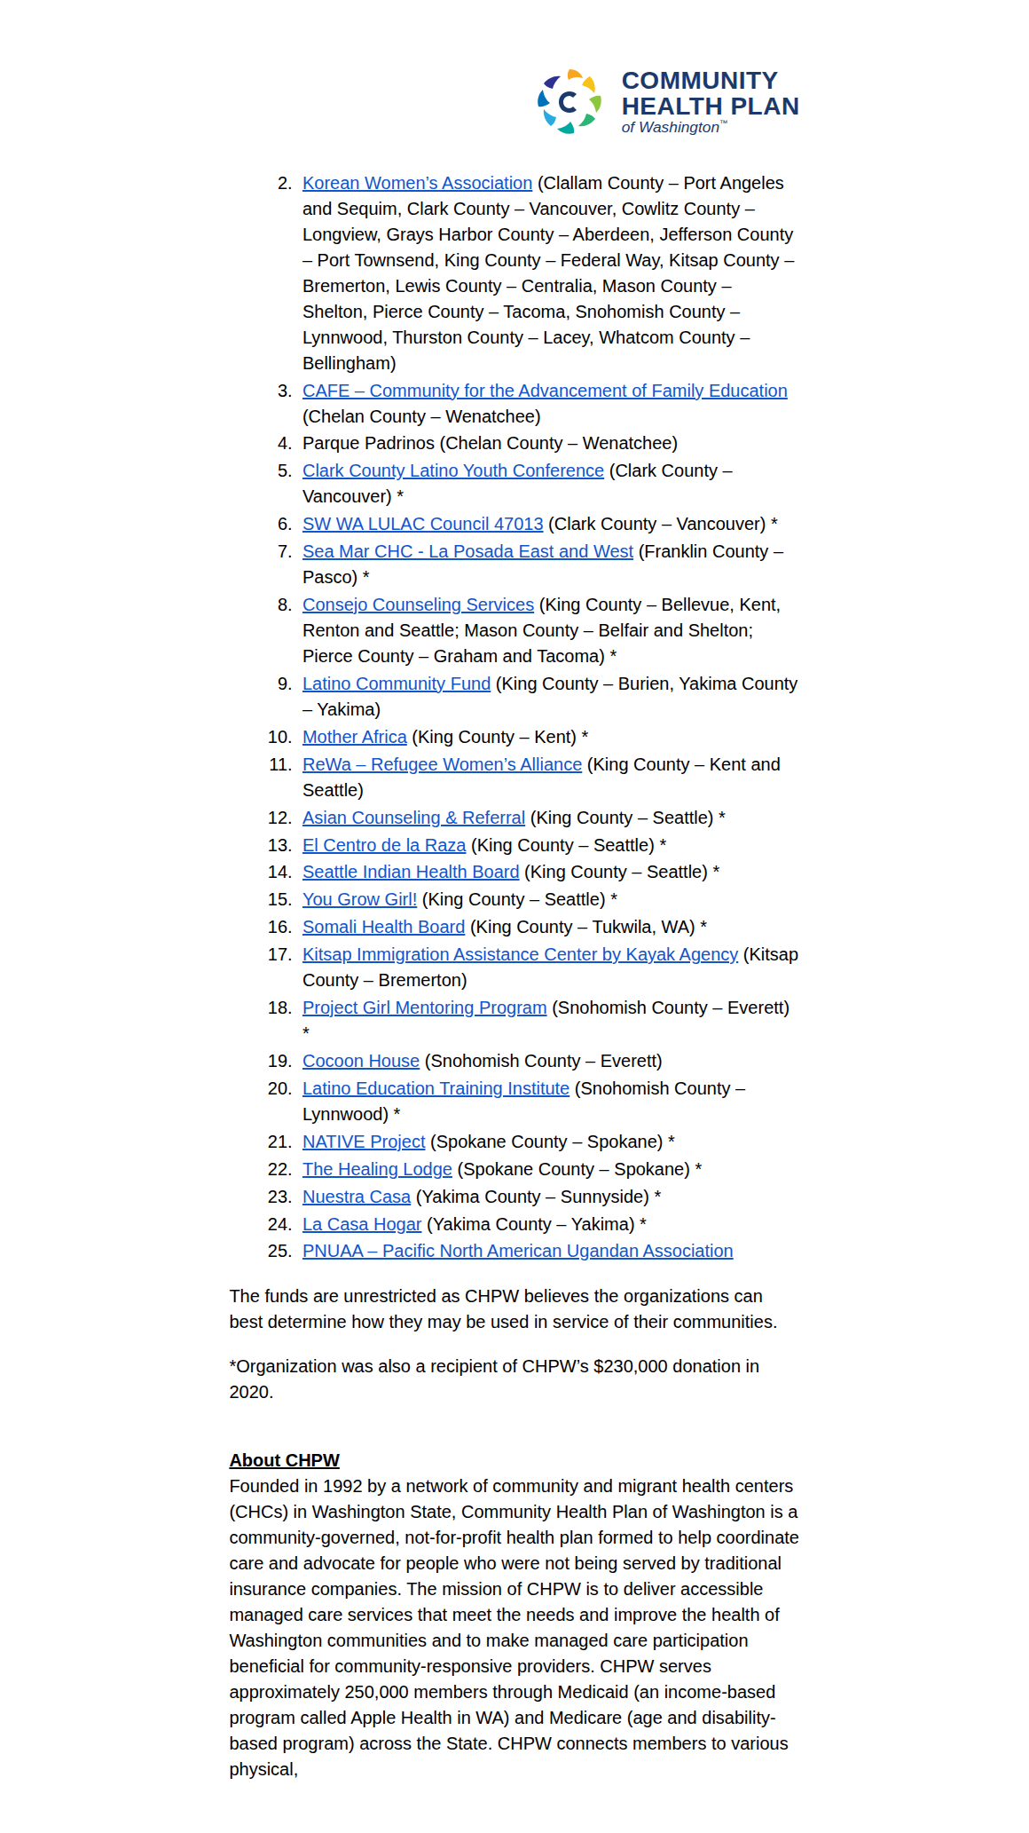COMMUNITY HEALTH PLAN of Washington™
Korean Women’s Association (Clallam County – Port Angeles and Sequim, Clark County – Vancouver, Cowlitz County – Longview, Grays Harbor County – Aberdeen, Jefferson County – Port Townsend, King County – Federal Way, Kitsap County – Bremerton, Lewis County – Centralia, Mason County – Shelton, Pierce County – Tacoma, Snohomish County – Lynnwood, Thurston County – Lacey, Whatcom County – Bellingham)
CAFE – Community for the Advancement of Family Education (Chelan County – Wenatchee)
Parque Padrinos (Chelan County – Wenatchee)
Clark County Latino Youth Conference (Clark County – Vancouver) *
SW WA LULAC Council 47013 (Clark County – Vancouver) *
Sea Mar CHC - La Posada East and West (Franklin County – Pasco) *
Consejo Counseling Services (King County – Bellevue, Kent, Renton and Seattle; Mason County – Belfair and Shelton; Pierce County – Graham and Tacoma) *
Latino Community Fund (King County – Burien, Yakima County – Yakima)
Mother Africa (King County – Kent) *
ReWa – Refugee Women’s Alliance (King County – Kent and Seattle)
Asian Counseling & Referral (King County – Seattle) *
El Centro de la Raza (King County – Seattle) *
Seattle Indian Health Board (King County – Seattle) *
You Grow Girl! (King County – Seattle) *
Somali Health Board (King County – Tukwila, WA) *
Kitsap Immigration Assistance Center by Kayak Agency (Kitsap County – Bremerton)
Project Girl Mentoring Program (Snohomish County – Everett) *
Cocoon House (Snohomish County – Everett)
Latino Education Training Institute (Snohomish County – Lynnwood) *
NATIVE Project (Spokane County – Spokane) *
The Healing Lodge (Spokane County – Spokane) *
Nuestra Casa (Yakima County – Sunnyside) *
La Casa Hogar (Yakima County – Yakima) *
PNUAA – Pacific North American Ugandan Association
The funds are unrestricted as CHPW believes the organizations can best determine how they may be used in service of their communities.
*Organization was also a recipient of CHPW’s $230,000 donation in 2020.
About CHPW
Founded in 1992 by a network of community and migrant health centers (CHCs) in Washington State, Community Health Plan of Washington is a community-governed, not-for-profit health plan formed to help coordinate care and advocate for people who were not being served by traditional insurance companies. The mission of CHPW is to deliver accessible managed care services that meet the needs and improve the health of Washington communities and to make managed care participation beneficial for community-responsive providers. CHPW serves approximately 250,000 members through Medicaid (an income-based program called Apple Health in WA) and Medicare (age and disability-based program) across the State. CHPW connects members to various physical,